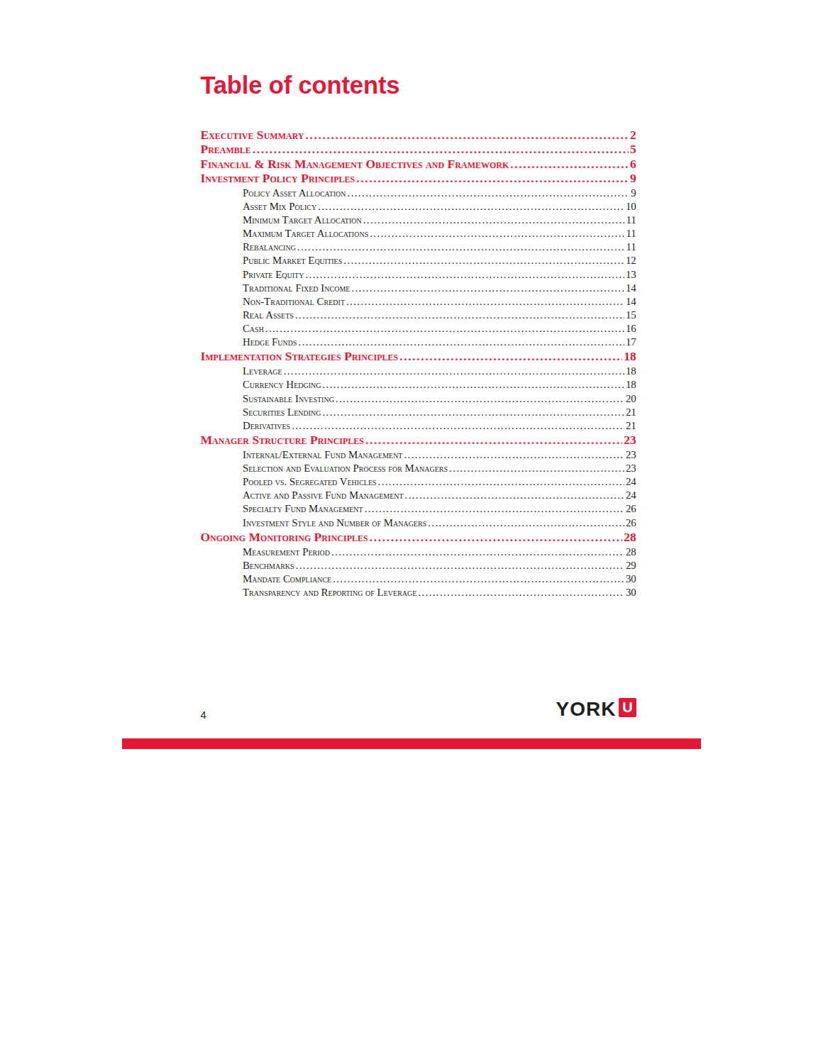Table of contents
Executive Summary ........................................................................................................... 2
Preamble ........................................................................................................................... 5
Financial & Risk Management Objectives and Framework ..................................... 6
Investment Policy Principles ......................................................................................... 9
Policy Asset Allocation......................................................................................................... 9
Asset Mix Policy................................................................................................................. 10
Minimum Target Allocation................................................................................................. 11
Maximum Target Allocations............................................................................................... 11
Rebalancing......................................................................................................................... 11
Public Market Equities......................................................................................................... 12
Private Equity..................................................................................................................... 13
Traditional Fixed Income..................................................................................................... 14
Non-Traditional Credit......................................................................................................... 14
Real Assets......................................................................................................................... 15
Cash..................................................................................................................................... 16
Hedge Funds....................................................................................................................... 17
Implementation Strategies Principles ....................................................................... 18
Leverage............................................................................................................................. 18
Currency Hedging............................................................................................................. 18
Sustainable Investing........................................................................................................... 20
Securities Lending............................................................................................................. 21
Derivatives......................................................................................................................... 21
Manager Structure Principles ....................................................................................... 23
Internal/External Fund Management............................................................................. 23
Selection and Evaluation Process for Managers......................................................... 23
Pooled vs. Segregated Vehicles......................................................................................... 24
Active and Passive Fund Management............................................................................. 24
Specialty Fund Management............................................................................................... 26
Investment Style and Number of Managers..................................................................... 26
Ongoing Monitoring Principles ................................................................................... 28
Measurement Period........................................................................................................... 28
Benchmarks....................................................................................................................... 29
Mandate Compliance........................................................................................................... 30
Transparency and Reporting of Leverage......................................................................... 30
4
YORK U